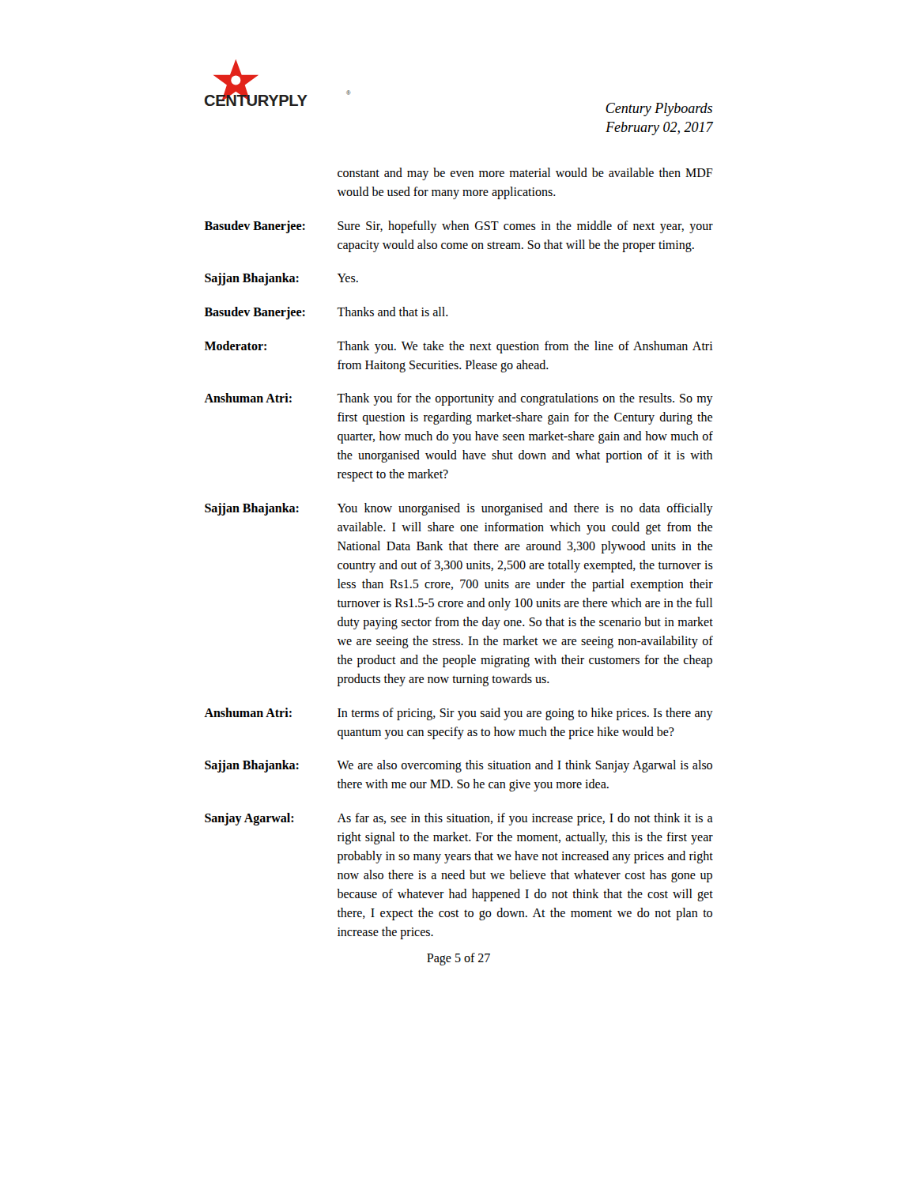CENTURYPLY ®
Century Plyboards
February 02, 2017
| | constant and may be even more material would be available then MDF would be used for many more applications. |
| Basudev Banerjee: | Sure Sir, hopefully when GST comes in the middle of next year, your capacity would also come on stream. So that will be the proper timing. |
| Sajjan Bhajanka: | Yes. |
| Basudev Banerjee: | Thanks and that is all. |
| Moderator: | Thank you. We take the next question from the line of Anshuman Atri from Haitong Securities. Please go ahead. |
| Anshuman Atri: | Thank you for the opportunity and congratulations on the results. So my first question is regarding market-share gain for the Century during the quarter, how much do you have seen market-share gain and how much of the unorganised would have shut down and what portion of it is with respect to the market? |
| Sajjan Bhajanka: | You know unorganised is unorganised and there is no data officially available. I will share one information which you could get from the National Data Bank that there are around 3,300 plywood units in the country and out of 3,300 units, 2,500 are totally exempted, the turnover is less than Rs1.5 crore, 700 units are under the partial exemption their turnover is Rs1.5-5 crore and only 100 units are there which are in the full duty paying sector from the day one. So that is the scenario but in market we are seeing the stress. In the market we are seeing non-availability of the product and the people migrating with their customers for the cheap products they are now turning towards us. |
| Anshuman Atri: | In terms of pricing, Sir you said you are going to hike prices. Is there any quantum you can specify as to how much the price hike would be? |
| Sajjan Bhajanka: | We are also overcoming this situation and I think Sanjay Agarwal is also there with me our MD. So he can give you more idea. |
| Sanjay Agarwal: | As far as, see in this situation, if you increase price, I do not think it is a right signal to the market. For the moment, actually, this is the first year probably in so many years that we have not increased any prices and right now also there is a need but we believe that whatever cost has gone up because of whatever had happened I do not think that the cost will get there, I expect the cost to go down. At the moment we do not plan to increase the prices. |
Page 5 of 27